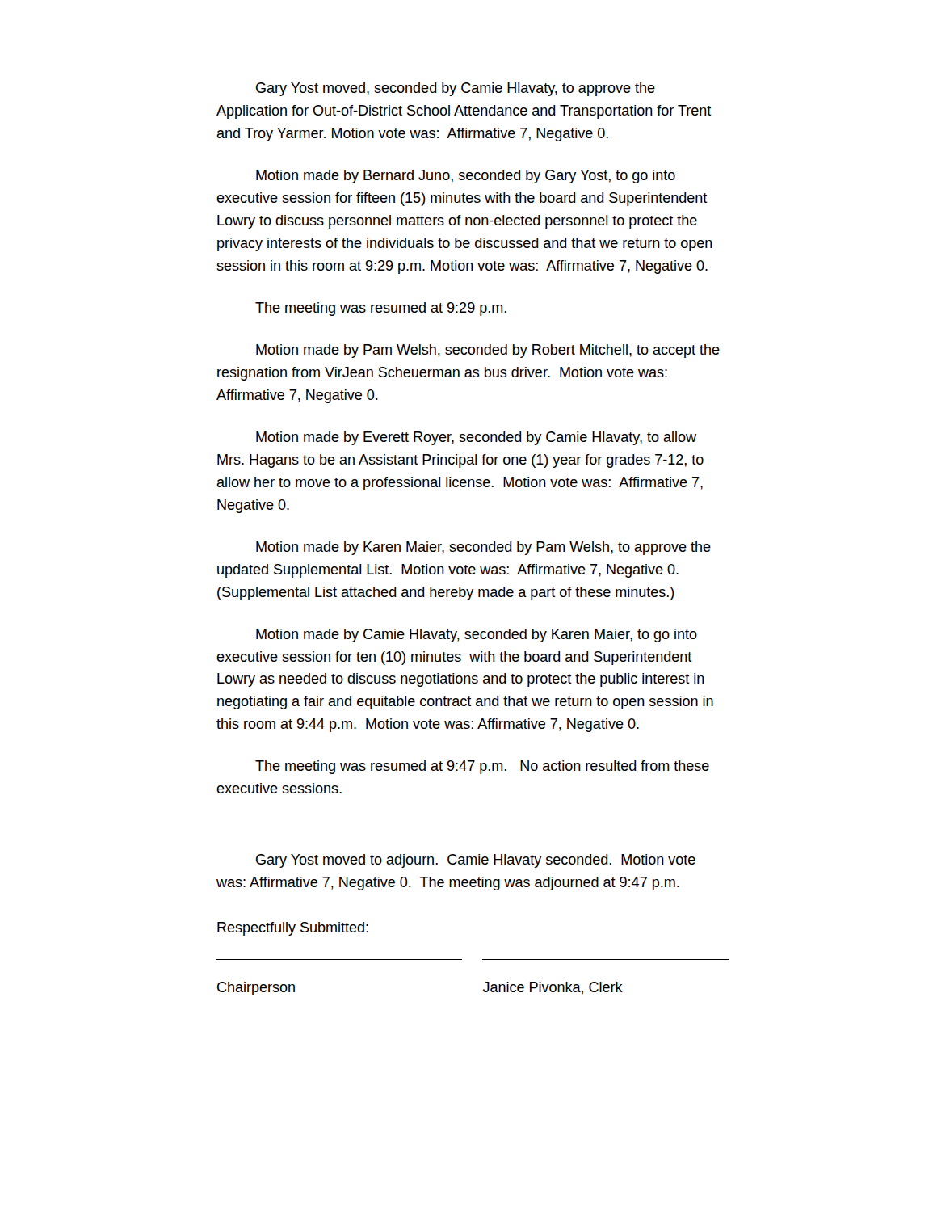Gary Yost moved, seconded by Camie Hlavaty, to approve the Application for Out-of-District School Attendance and Transportation for Trent and Troy Yarmer. Motion vote was: Affirmative 7, Negative 0.
Motion made by Bernard Juno, seconded by Gary Yost, to go into executive session for fifteen (15) minutes with the board and Superintendent Lowry to discuss personnel matters of non-elected personnel to protect the privacy interests of the individuals to be discussed and that we return to open session in this room at 9:29 p.m. Motion vote was: Affirmative 7, Negative 0.
The meeting was resumed at 9:29 p.m.
Motion made by Pam Welsh, seconded by Robert Mitchell, to accept the resignation from VirJean Scheuerman as bus driver. Motion vote was: Affirmative 7, Negative 0.
Motion made by Everett Royer, seconded by Camie Hlavaty, to allow Mrs. Hagans to be an Assistant Principal for one (1) year for grades 7-12, to allow her to move to a professional license. Motion vote was: Affirmative 7, Negative 0.
Motion made by Karen Maier, seconded by Pam Welsh, to approve the updated Supplemental List. Motion vote was: Affirmative 7, Negative 0. (Supplemental List attached and hereby made a part of these minutes.)
Motion made by Camie Hlavaty, seconded by Karen Maier, to go into executive session for ten (10) minutes with the board and Superintendent Lowry as needed to discuss negotiations and to protect the public interest in negotiating a fair and equitable contract and that we return to open session in this room at 9:44 p.m. Motion vote was: Affirmative 7, Negative 0.
The meeting was resumed at 9:47 p.m. No action resulted from these executive sessions.
Gary Yost moved to adjourn. Camie Hlavaty seconded. Motion vote was: Affirmative 7, Negative 0. The meeting was adjourned at 9:47 p.m.
Respectfully Submitted:
| Chairperson | | Janice Pivonka, Clerk |